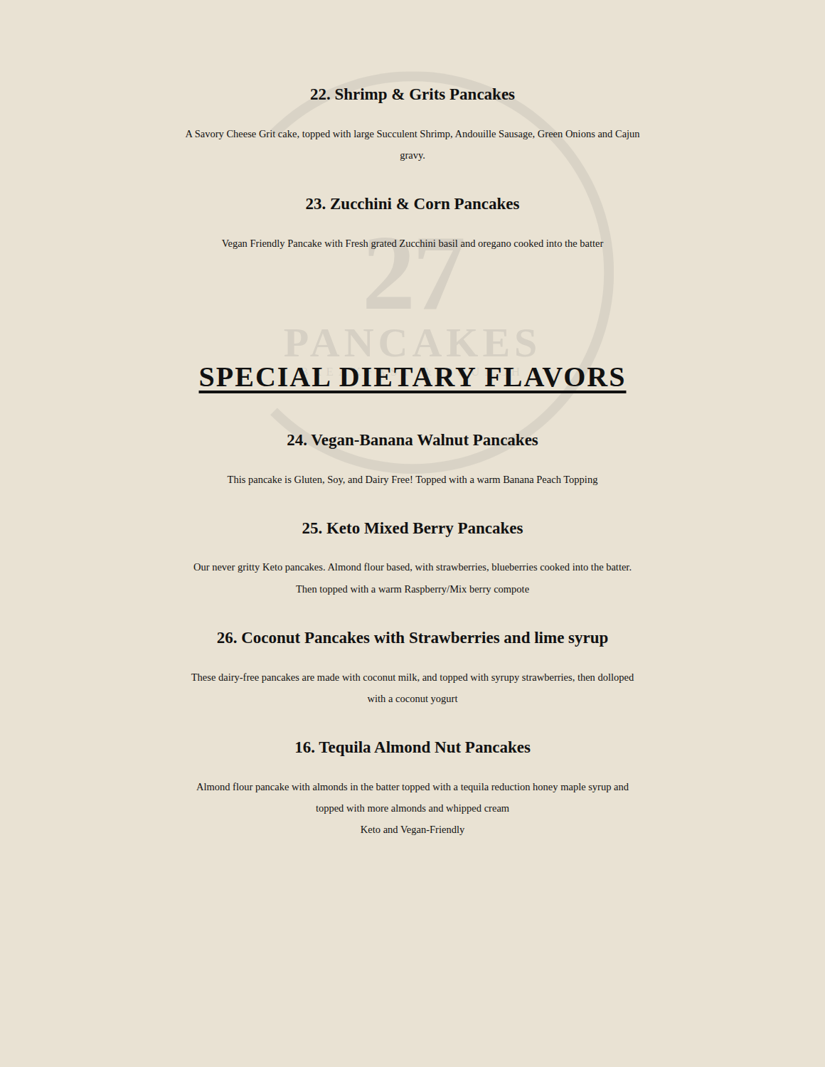27 PANCAKES BREAKFAST & BRUNCH
22. Shrimp & Grits Pancakes
A Savory Cheese Grit cake, topped with large Succulent Shrimp, Andouille Sausage, Green Onions and Cajun gravy.
23. Zucchini & Corn Pancakes
Vegan Friendly Pancake with Fresh grated Zucchini basil and oregano cooked into the batter
Special Dietary Flavors
24. Vegan-Banana Walnut Pancakes
This pancake is Gluten, Soy, and Dairy Free! Topped with a warm Banana Peach Topping
25. Keto Mixed Berry Pancakes
Our never gritty Keto pancakes. Almond flour based, with strawberries, blueberries cooked into the batter. Then topped with a warm Raspberry/Mix berry compote
26. Coconut Pancakes with Strawberries and lime syrup
These dairy-free pancakes are made with coconut milk, and topped with syrupy strawberries, then dolloped with a coconut yogurt
16. Tequila Almond Nut Pancakes
Almond flour pancake with almonds in the batter topped with a tequila reduction honey maple syrup and topped with more almonds and whipped cream
Keto and Vegan-Friendly